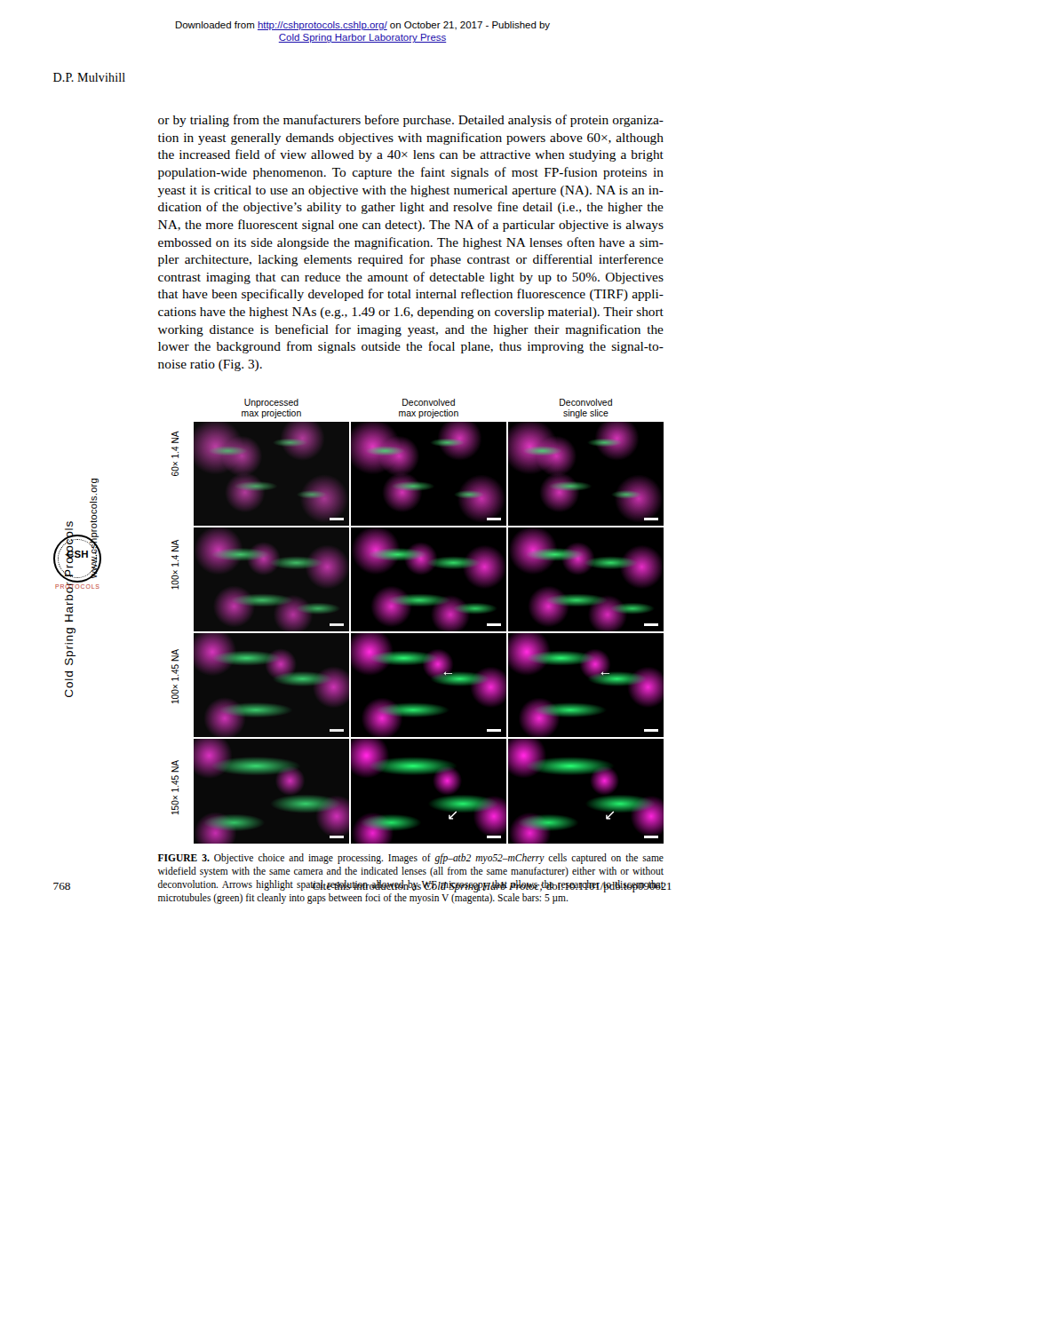Downloaded from http://cshprotocols.cshlp.org/ on October 21, 2017 - Published by
Cold Spring Harbor Laboratory Press
D.P. Mulvihill
Cold Spring Harbor Protocols
www.cshprotocols.org
CSH
PROTOCOLS
or by trialing from the manufacturers before purchase. Detailed analysis of protein organization in yeast generally demands objectives with magnification powers above 60×, although the increased field of view allowed by a 40× lens can be attractive when studying a bright population-wide phenomenon. To capture the faint signals of most FP-fusion proteins in yeast it is critical to use an objective with the highest numerical aperture (NA). NA is an indication of the objective’s ability to gather light and resolve fine detail (i.e., the higher the NA, the more fluorescent signal one can detect). The NA of a particular objective is always embossed on its side alongside the magnification. The highest NA lenses often have a simpler architecture, lacking elements required for phase contrast or differential interference contrast imaging that can reduce the amount of detectable light by up to 50%. Objectives that have been specifically developed for total internal reflection fluorescence (TIRF) applications have the highest NAs (e.g., 1.49 or 1.6, depending on coverslip material). Their short working distance is beneficial for imaging yeast, and the higher their magnification the lower the background from signals outside the focal plane, thus improving the signal-to-noise ratio (Fig. 3).
60× 1.4 NA
100× 1.4 NA
100× 1.45 NA
150× 1.45 NA
Unprocessed
max projection
Deconvolved
max projection
Deconvolved
single slice
←
←
↙
↙
FIGURE 3. Objective choice and image processing. Images of gfp–atb2 myo52–mCherry cells captured on the same widefield system with the same camera and the indicated lenses (all from the same manufacturer) either with or without deconvolution. Arrows highlight spatial resolution allowed by WF microscopy that allows the researcher to discern that microtubules (green) fit cleanly into gaps between foci of the myosin V (magenta). Scale bars: 5 µm.
768
Cite this introduction as Cold Spring Harb Protoc; doi:10.1101/pdb.top090621